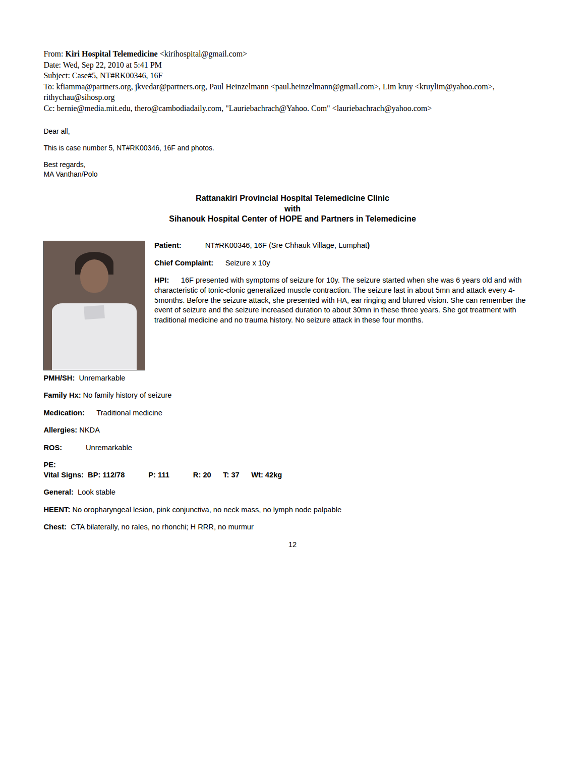From: Kiri Hospital Telemedicine <kirihospital@gmail.com>
Date: Wed, Sep 22, 2010 at 5:41 PM
Subject: Case#5, NT#RK00346, 16F
To: kfiamma@partners.org, jkvedar@partners.org, Paul Heinzelmann <paul.heinzelmann@gmail.com>, Lim kruy <kruylim@yahoo.com>, rithychau@sihosp.org
Cc: bernie@media.mit.edu, thero@cambodiadaily.com, "Lauriebachrach@Yahoo. Com" <lauriebachrach@yahoo.com>
Dear all,
This is case number 5, NT#RK00346, 16F and photos.
Best regards,
MA Vanthan/Polo
Rattanakiri Provincial Hospital Telemedicine Clinic
with
Sihanouk Hospital Center of HOPE and Partners in Telemedicine
Patient: NT#RK00346, 16F (Sre Chhauk Village, Lumphat)
Chief Complaint: Seizure x 10y
HPI: 16F presented with symptoms of seizure for 10y. The seizure started when she was 6 years old and with characteristic of tonic-clonic generalized muscle contraction. The seizure last in about 5mn and attack every 4-5months. Before the seizure attack, she presented with HA, ear ringing and blurred vision. She can remember the event of seizure and the seizure increased duration to about 30mn in these three years. She got treatment with traditional medicine and no trauma history. No seizure attack in these four months.
PMH/SH: Unremarkable
Family Hx: No family history of seizure
Medication: Traditional medicine
Allergies: NKDA
ROS: Unremarkable
PE:
Vital Signs: BP: 112/78 P: 111 R: 20 T: 37 Wt: 42kg
General: Look stable
HEENT: No oropharyngeal lesion, pink conjunctiva, no neck mass, no lymph node palpable
Chest: CTA bilaterally, no rales, no rhonchi; H RRR, no murmur
12